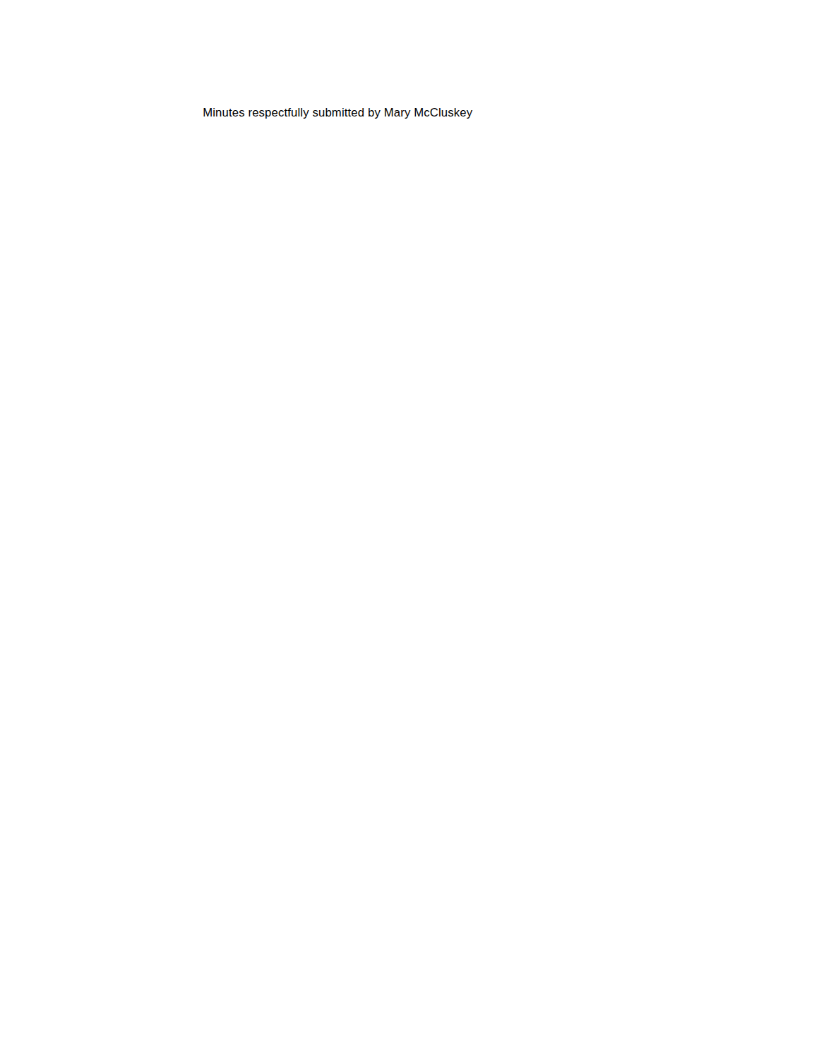Minutes respectfully submitted by Mary McCluskey